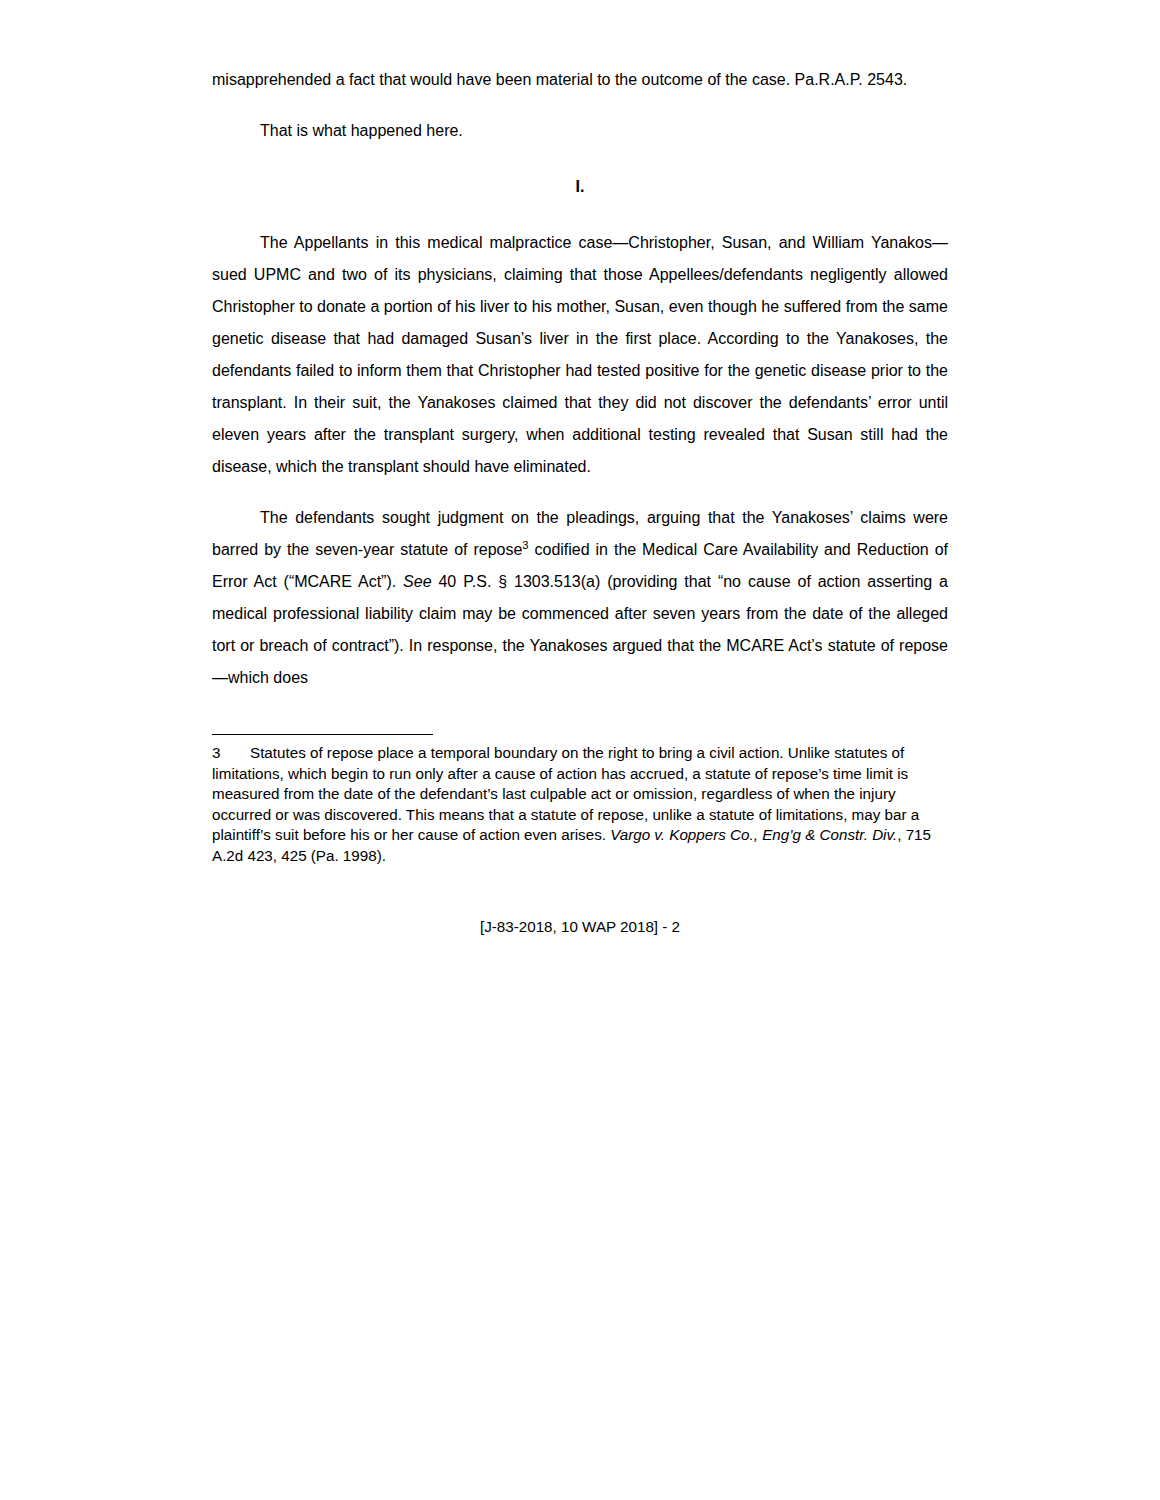misapprehended a fact that would have been material to the outcome of the case. Pa.R.A.P. 2543.
That is what happened here.
I.
The Appellants in this medical malpractice case—Christopher, Susan, and William Yanakos—sued UPMC and two of its physicians, claiming that those Appellees/defendants negligently allowed Christopher to donate a portion of his liver to his mother, Susan, even though he suffered from the same genetic disease that had damaged Susan’s liver in the first place. According to the Yanakoses, the defendants failed to inform them that Christopher had tested positive for the genetic disease prior to the transplant. In their suit, the Yanakoses claimed that they did not discover the defendants’ error until eleven years after the transplant surgery, when additional testing revealed that Susan still had the disease, which the transplant should have eliminated.
The defendants sought judgment on the pleadings, arguing that the Yanakoses’ claims were barred by the seven-year statute of repose3 codified in the Medical Care Availability and Reduction of Error Act (“MCARE Act”). See 40 P.S. § 1303.513(a) (providing that “no cause of action asserting a medical professional liability claim may be commenced after seven years from the date of the alleged tort or breach of contract”). In response, the Yanakoses argued that the MCARE Act’s statute of repose—which does
3 Statutes of repose place a temporal boundary on the right to bring a civil action. Unlike statutes of limitations, which begin to run only after a cause of action has accrued, a statute of repose’s time limit is measured from the date of the defendant’s last culpable act or omission, regardless of when the injury occurred or was discovered. This means that a statute of repose, unlike a statute of limitations, may bar a plaintiff’s suit before his or her cause of action even arises. Vargo v. Koppers Co., Eng’g & Constr. Div., 715 A.2d 423, 425 (Pa. 1998).
[J-83-2018, 10 WAP 2018] - 2